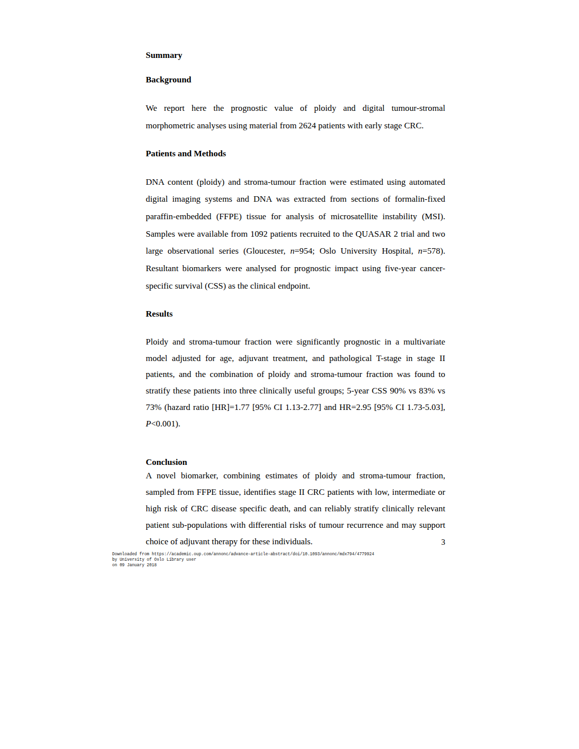Summary
Background
We report here the prognostic value of ploidy and digital tumour-stromal morphometric analyses using material from 2624 patients with early stage CRC.
Patients and Methods
DNA content (ploidy) and stroma-tumour fraction were estimated using automated digital imaging systems and DNA was extracted from sections of formalin-fixed paraffin-embedded (FFPE) tissue for analysis of microsatellite instability (MSI). Samples were available from 1092 patients recruited to the QUASAR 2 trial and two large observational series (Gloucester, n=954; Oslo University Hospital, n=578). Resultant biomarkers were analysed for prognostic impact using five-year cancer-specific survival (CSS) as the clinical endpoint.
Results
Ploidy and stroma-tumour fraction were significantly prognostic in a multivariate model adjusted for age, adjuvant treatment, and pathological T-stage in stage II patients, and the combination of ploidy and stroma-tumour fraction was found to stratify these patients into three clinically useful groups; 5-year CSS 90% vs 83% vs 73% (hazard ratio [HR]=1.77 [95% CI 1.13-2.77] and HR=2.95 [95% CI 1.73-5.03], P<0.001).
Conclusion
A novel biomarker, combining estimates of ploidy and stroma-tumour fraction, sampled from FFPE tissue, identifies stage II CRC patients with low, intermediate or high risk of CRC disease specific death, and can reliably stratify clinically relevant patient sub-populations with differential risks of tumour recurrence and may support choice of adjuvant therapy for these individuals.
3
Downloaded from https://academic.oup.com/annonc/advance-article-abstract/doi/10.1093/annonc/mdx794/4779924
by University of Oslo Library user
on 09 January 2018